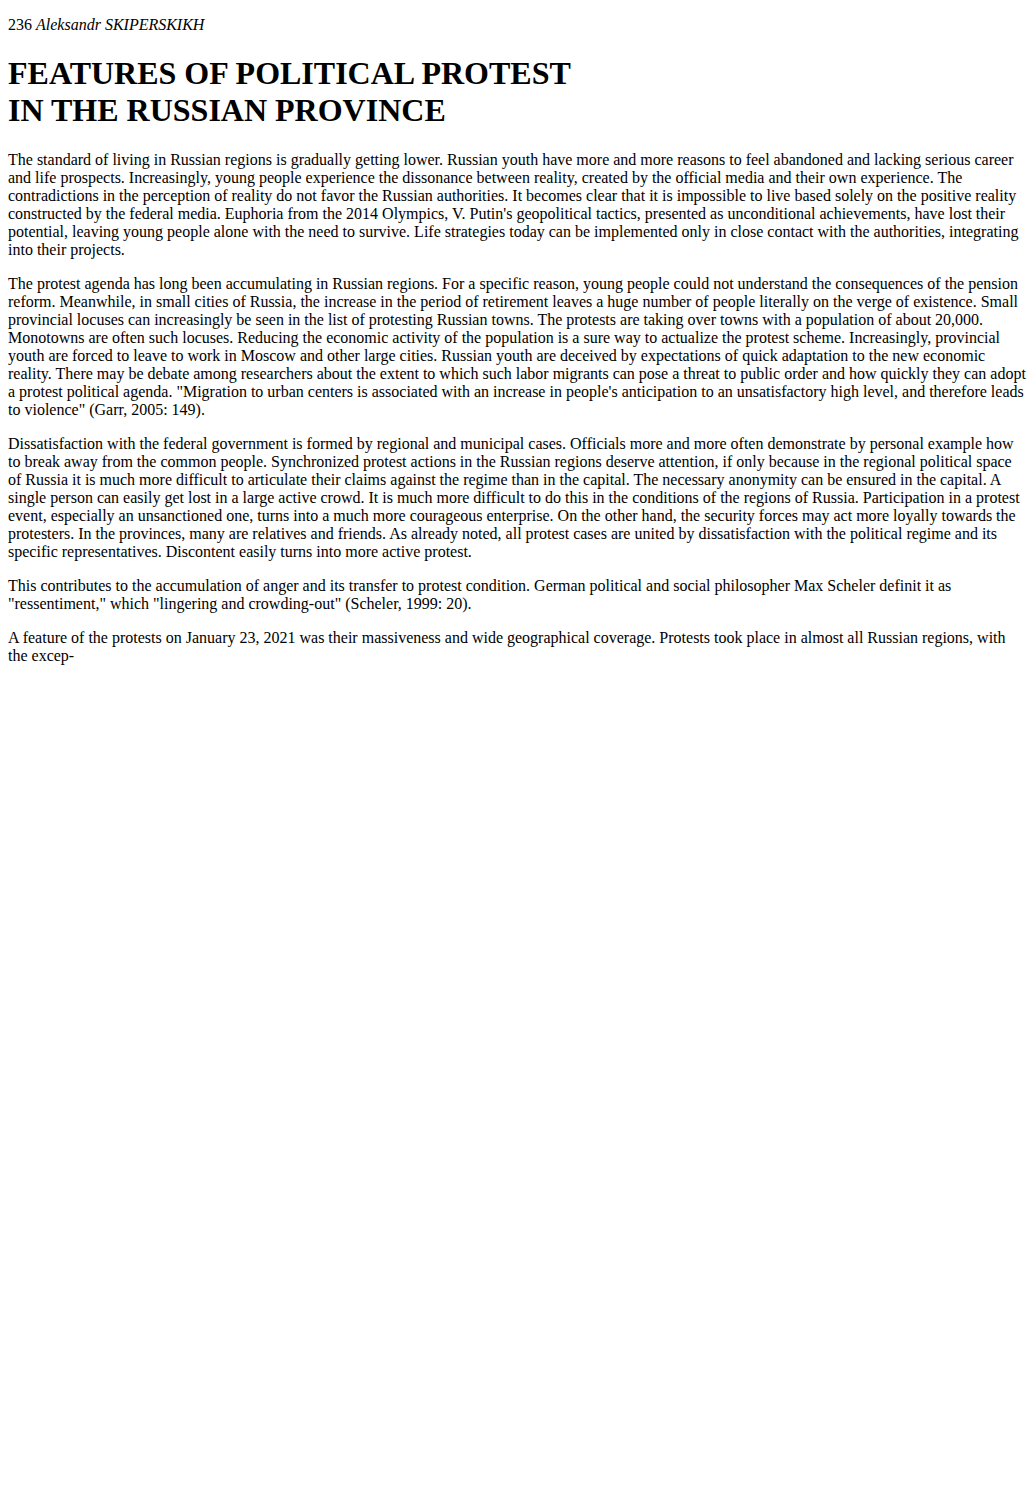236 Aleksandr SKIPERSKIKH
FEATURES OF POLITICAL PROTEST
IN THE RUSSIAN PROVINCE
The standard of living in Russian regions is gradually getting lower. Russian youth have more and more reasons to feel abandoned and lacking serious career and life prospects. Increasingly, young people experience the dissonance between reality, created by the official media and their own experience. The contradictions in the perception of reality do not favor the Russian authorities. It becomes clear that it is impossible to live based solely on the positive reality constructed by the federal media. Euphoria from the 2014 Olympics, V. Putin's geopolitical tactics, presented as unconditional achievements, have lost their potential, leaving young people alone with the need to survive. Life strategies today can be implemented only in close contact with the authorities, integrating into their projects.
The protest agenda has long been accumulating in Russian regions. For a specific reason, young people could not understand the consequences of the pension reform. Meanwhile, in small cities of Russia, the increase in the period of retirement leaves a huge number of people literally on the verge of existence. Small provincial locuses can increasingly be seen in the list of protesting Russian towns. The protests are taking over towns with a population of about 20,000. Monotowns are often such locuses. Reducing the economic activity of the population is a sure way to actualize the protest scheme. Increasingly, provincial youth are forced to leave to work in Moscow and other large cities. Russian youth are deceived by expectations of quick adaptation to the new economic reality. There may be debate among researchers about the extent to which such labor migrants can pose a threat to public order and how quickly they can adopt a protest political agenda. "Migration to urban centers is associated with an increase in people's anticipation to an unsatisfactory high level, and therefore leads to violence" (Garr, 2005: 149).
Dissatisfaction with the federal government is formed by regional and municipal cases. Officials more and more often demonstrate by personal example how to break away from the common people. Synchronized protest actions in the Russian regions deserve attention, if only because in the regional political space of Russia it is much more difficult to articulate their claims against the regime than in the capital. The necessary anonymity can be ensured in the capital. A single person can easily get lost in a large active crowd. It is much more difficult to do this in the conditions of the regions of Russia. Participation in a protest event, especially an unsanctioned one, turns into a much more courageous enterprise. On the other hand, the security forces may act more loyally towards the protesters. In the provinces, many are relatives and friends. As already noted, all protest cases are united by dissatisfaction with the political regime and its specific representatives. Discontent easily turns into more active protest.
This contributes to the accumulation of anger and its transfer to protest condition. German political and social philosopher Max Scheler definit it as "ressentiment," which "lingering and crowding-out" (Scheler, 1999: 20).
A feature of the protests on January 23, 2021 was their massiveness and wide geographical coverage. Protests took place in almost all Russian regions, with the excep-